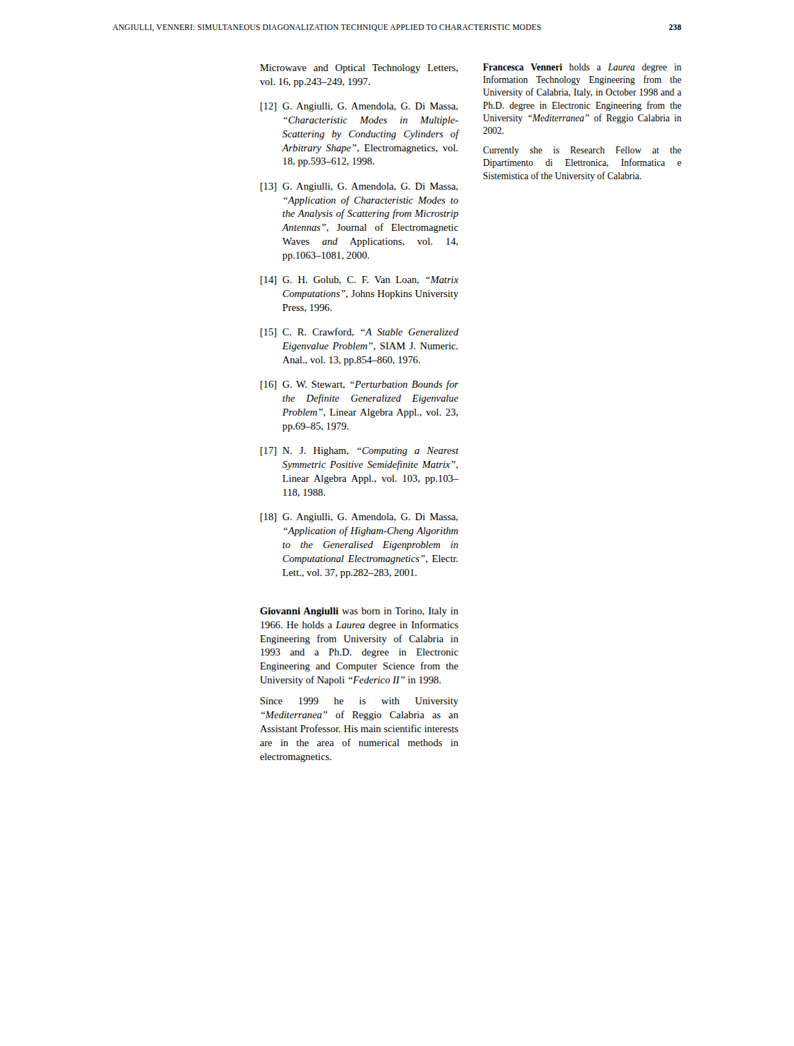Angiulli, Venneri: Simultaneous Diagonalization Technique Applied to Characteristic Modes 238
Microwave and Optical Technology Letters, vol. 16, pp.243–249, 1997.
[12] G. Angiulli, G. Amendola, G. Di Massa, “Characteristic Modes in Multiple-Scattering by Conducting Cylinders of Arbitrary Shape”, Electromagnetics, vol. 18, pp.593–612, 1998.
[13] G. Angiulli, G. Amendola, G. Di Massa, “Application of Characteristic Modes to the Analysis of Scattering from Microstrip Antennas”, Journal of Electromagnetic Waves and Applications, vol. 14, pp.1063–1081, 2000.
[14] G. H. Golub, C. F. Van Loan, “Matrix Computations”, Johns Hopkins University Press, 1996.
[15] C. R. Crawford, “A Stable Generalized Eigenvalue Problem”, SIAM J. Numeric. Anal., vol. 13, pp.854–860, 1976.
[16] G. W. Stewart, “Perturbation Bounds for the Definite Generalized Eigenvalue Problem”, Linear Algebra Appl., vol. 23, pp.69–85, 1979.
[17] N. J. Higham, “Computing a Nearest Symmetric Positive Semidefinite Matrix”, Linear Algebra Appl., vol. 103, pp.103–118, 1988.
[18] G. Angiulli, G. Amendola, G. Di Massa, “Application of Higham-Cheng Algorithm to the Generalised Eigenproblem in Computational Electromagnetics”, Electr. Lett., vol. 37, pp.282–283, 2001.
Giovanni Angiulli was born in Torino, Italy in 1966. He holds a Laurea degree in Informatics Engineering from University of Calabria in 1993 and a Ph.D. degree in Electronic Engineering and Computer Science from the University of Napoli “Federico II” in 1998.
Since 1999 he is with University “Mediterranea” of Reggio Calabria as an Assistant Professor. His main scientific interests are in the area of numerical methods in electromagnetics.
Francesca Venneri holds a Laurea degree in Information Technology Engineering from the University of Calabria, Italy, in October 1998 and a Ph.D. degree in Electronic Engineering from the University “Mediterranea” of Reggio Calabria in 2002.
Currently she is Research Fellow at the Dipartimento di Elettronica, Informatica e Sistemistica of the University of Calabria.